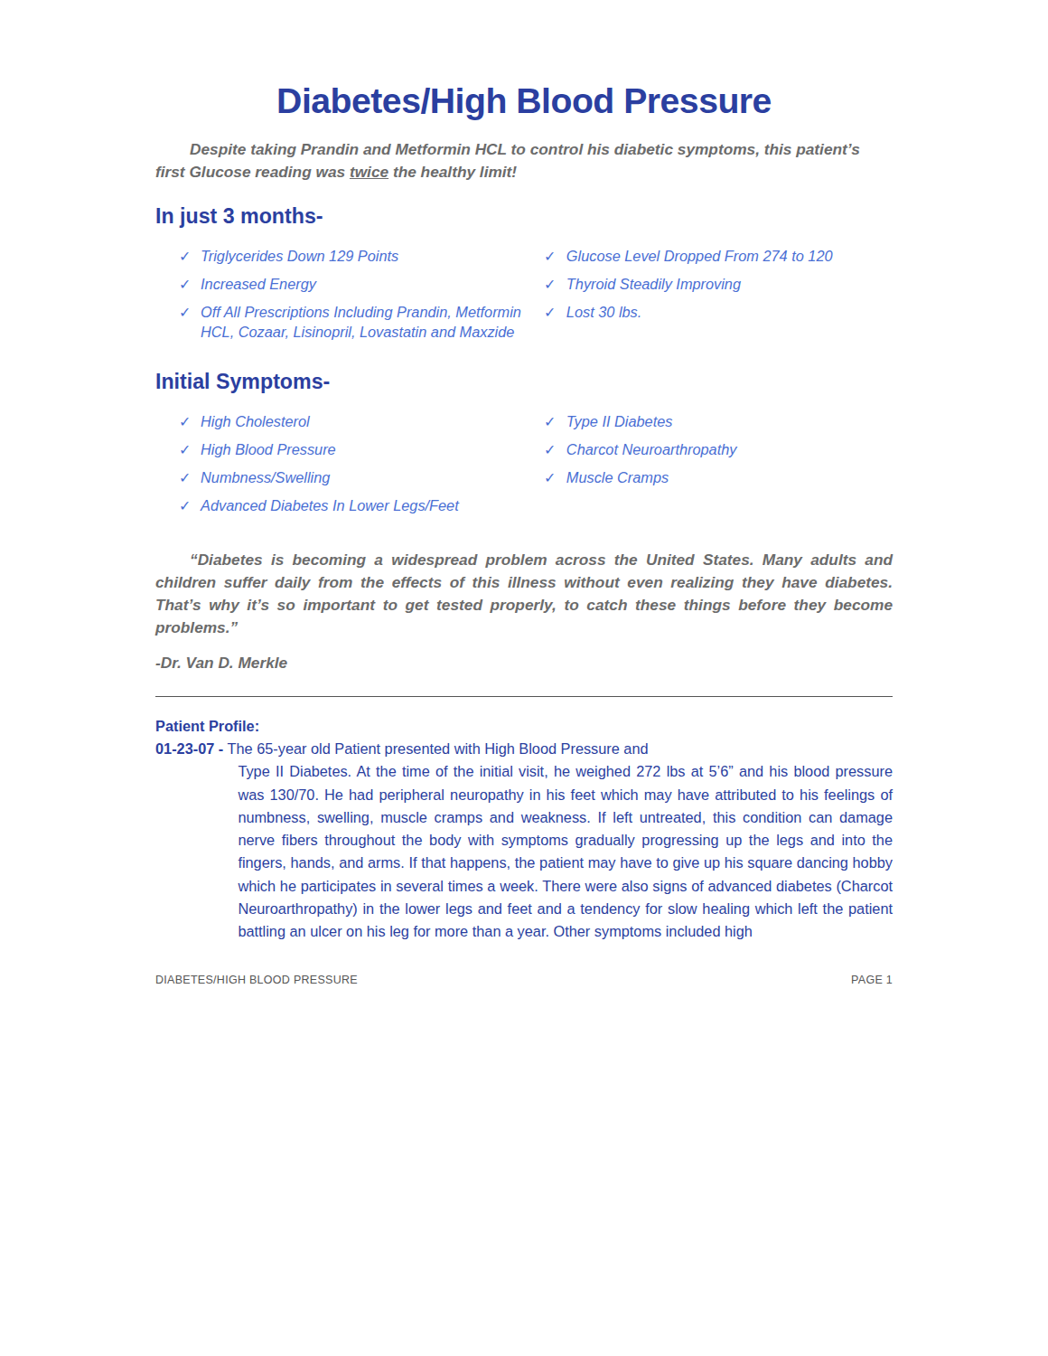Diabetes/High Blood Pressure
Despite taking Prandin and Metformin HCL to control his diabetic symptoms, this patient’s first Glucose reading was twice the healthy limit!
In just 3 months-
Triglycerides Down 129 Points
Increased Energy
Off All Prescriptions Including Prandin, Metformin HCL, Cozaar, Lisinopril, Lovastatin and Maxzide
Glucose Level Dropped From 274 to 120
Thyroid Steadily Improving
Lost 30 lbs.
Initial Symptoms-
High Cholesterol
High Blood Pressure
Numbness/Swelling
Advanced Diabetes In Lower Legs/Feet
Type II Diabetes
Charcot Neuroarthropathy
Muscle Cramps
“Diabetes is becoming a widespread problem across the United States. Many adults and children suffer daily from the effects of this illness without even realizing they have diabetes. That’s why it’s so important to get tested properly, to catch these things before they become problems.”
-Dr. Van D. Merkle
Patient Profile:
01-23-07 - The 65-year old Patient presented with High Blood Pressure and Type II Diabetes. At the time of the initial visit, he weighed 272 lbs at 5’6” and his blood pressure was 130/70. He had peripheral neuropathy in his feet which may have attributed to his feelings of numbness, swelling, muscle cramps and weakness. If left untreated, this condition can damage nerve fibers throughout the body with symptoms gradually progressing up the legs and into the fingers, hands, and arms. If that happens, the patient may have to give up his square dancing hobby which he participates in several times a week. There were also signs of advanced diabetes (Charcot Neuroarthropathy) in the lower legs and feet and a tendency for slow healing which left the patient battling an ulcer on his leg for more than a year. Other symptoms included high
DIABETES/HIGH BLOOD PRESSURE PAGE 1